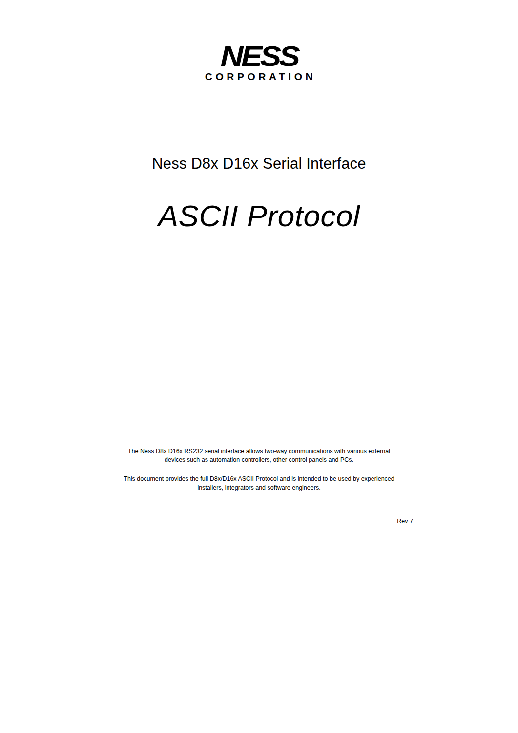NESS
CORPORATION
Ness D8x D16x Serial Interface
ASCII Protocol
The Ness D8x D16x RS232 serial interface allows two-way communications with various external devices such as automation controllers, other control panels and PCs.
This document provides the full D8x/D16x ASCII Protocol and is intended to be used by experienced installers, integrators and software engineers.
Rev 7